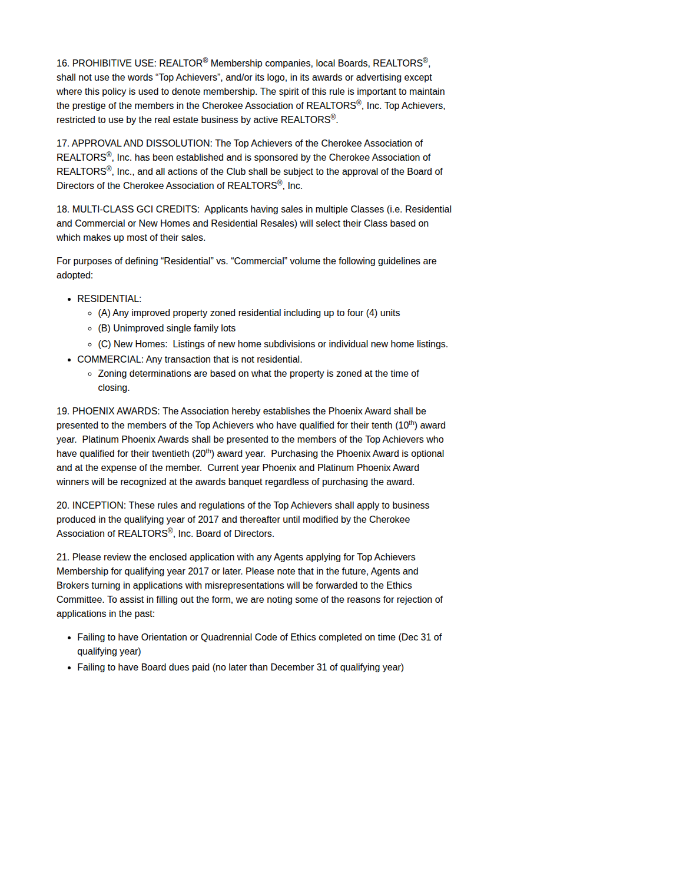16. PROHIBITIVE USE: REALTOR® Membership companies, local Boards, REALTORS®, shall not use the words “Top Achievers”, and/or its logo, in its awards or advertising except where this policy is used to denote membership. The spirit of this rule is important to maintain the prestige of the members in the Cherokee Association of REALTORS®, Inc. Top Achievers, restricted to use by the real estate business by active REALTORS®.
17. APPROVAL AND DISSOLUTION: The Top Achievers of the Cherokee Association of REALTORS®, Inc. has been established and is sponsored by the Cherokee Association of REALTORS®, Inc., and all actions of the Club shall be subject to the approval of the Board of Directors of the Cherokee Association of REALTORS®, Inc.
18. MULTI-CLASS GCI CREDITS: Applicants having sales in multiple Classes (i.e. Residential and Commercial or New Homes and Residential Resales) will select their Class based on which makes up most of their sales.
For purposes of defining “Residential” vs. “Commercial” volume the following guidelines are adopted:
RESIDENTIAL:
(A) Any improved property zoned residential including up to four (4) units
(B) Unimproved single family lots
(C) New Homes: Listings of new home subdivisions or individual new home listings.
COMMERCIAL: Any transaction that is not residential.
Zoning determinations are based on what the property is zoned at the time of closing.
19. PHOENIX AWARDS: The Association hereby establishes the Phoenix Award shall be presented to the members of the Top Achievers who have qualified for their tenth (10th) award year. Platinum Phoenix Awards shall be presented to the members of the Top Achievers who have qualified for their twentieth (20th) award year. Purchasing the Phoenix Award is optional and at the expense of the member. Current year Phoenix and Platinum Phoenix Award winners will be recognized at the awards banquet regardless of purchasing the award.
20. INCEPTION: These rules and regulations of the Top Achievers shall apply to business produced in the qualifying year of 2017 and thereafter until modified by the Cherokee Association of REALTORS®, Inc. Board of Directors.
21. Please review the enclosed application with any Agents applying for Top Achievers Membership for qualifying year 2017 or later. Please note that in the future, Agents and Brokers turning in applications with misrepresentations will be forwarded to the Ethics Committee. To assist in filling out the form, we are noting some of the reasons for rejection of applications in the past:
Failing to have Orientation or Quadrennial Code of Ethics completed on time (Dec 31 of qualifying year)
Failing to have Board dues paid (no later than December 31 of qualifying year)